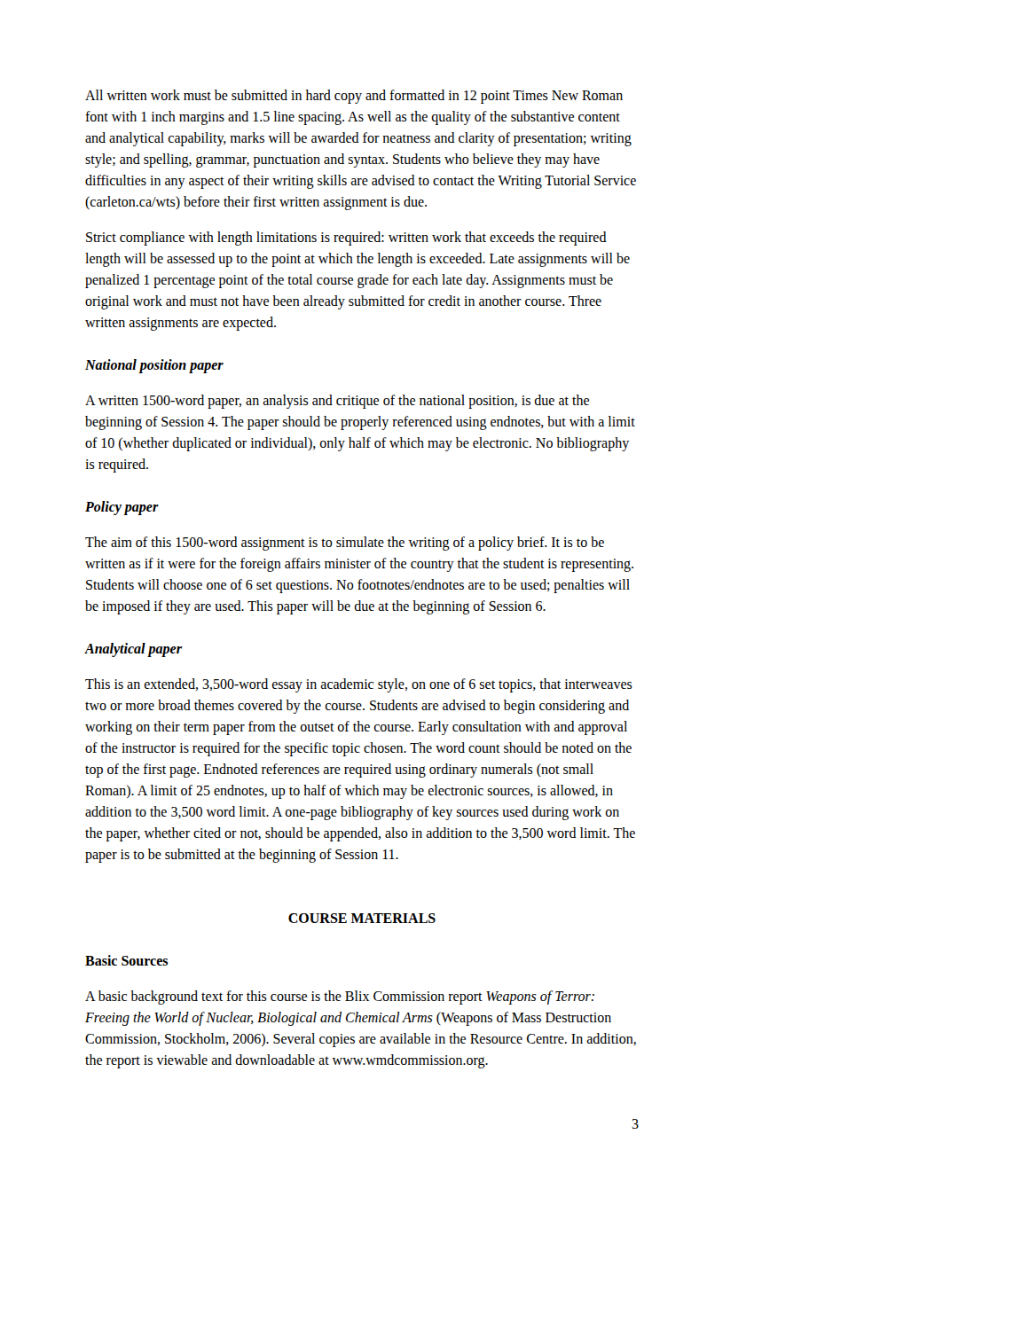All written work must be submitted in hard copy and formatted in 12 point Times New Roman font with 1 inch margins and 1.5 line spacing. As well as the quality of the substantive content and analytical capability, marks will be awarded for neatness and clarity of presentation; writing style; and spelling, grammar, punctuation and syntax. Students who believe they may have difficulties in any aspect of their writing skills are advised to contact the Writing Tutorial Service (carleton.ca/wts) before their first written assignment is due.
Strict compliance with length limitations is required: written work that exceeds the required length will be assessed up to the point at which the length is exceeded. Late assignments will be penalized 1 percentage point of the total course grade for each late day. Assignments must be original work and must not have been already submitted for credit in another course. Three written assignments are expected.
National position paper
A written 1500-word paper, an analysis and critique of the national position, is due at the beginning of Session 4. The paper should be properly referenced using endnotes, but with a limit of 10 (whether duplicated or individual), only half of which may be electronic. No bibliography is required.
Policy paper
The aim of this 1500-word assignment is to simulate the writing of a policy brief. It is to be written as if it were for the foreign affairs minister of the country that the student is representing. Students will choose one of 6 set questions. No footnotes/endnotes are to be used; penalties will be imposed if they are used. This paper will be due at the beginning of Session 6.
Analytical paper
This is an extended, 3,500-word essay in academic style, on one of 6 set topics, that interweaves two or more broad themes covered by the course. Students are advised to begin considering and working on their term paper from the outset of the course. Early consultation with and approval of the instructor is required for the specific topic chosen. The word count should be noted on the top of the first page. Endnoted references are required using ordinary numerals (not small Roman). A limit of 25 endnotes, up to half of which may be electronic sources, is allowed, in addition to the 3,500 word limit. A one-page bibliography of key sources used during work on the paper, whether cited or not, should be appended, also in addition to the 3,500 word limit. The paper is to be submitted at the beginning of Session 11.
Course Materials
Basic Sources
A basic background text for this course is the Blix Commission report Weapons of Terror: Freeing the World of Nuclear, Biological and Chemical Arms (Weapons of Mass Destruction Commission, Stockholm, 2006). Several copies are available in the Resource Centre. In addition, the report is viewable and downloadable at www.wmdcommission.org.
3